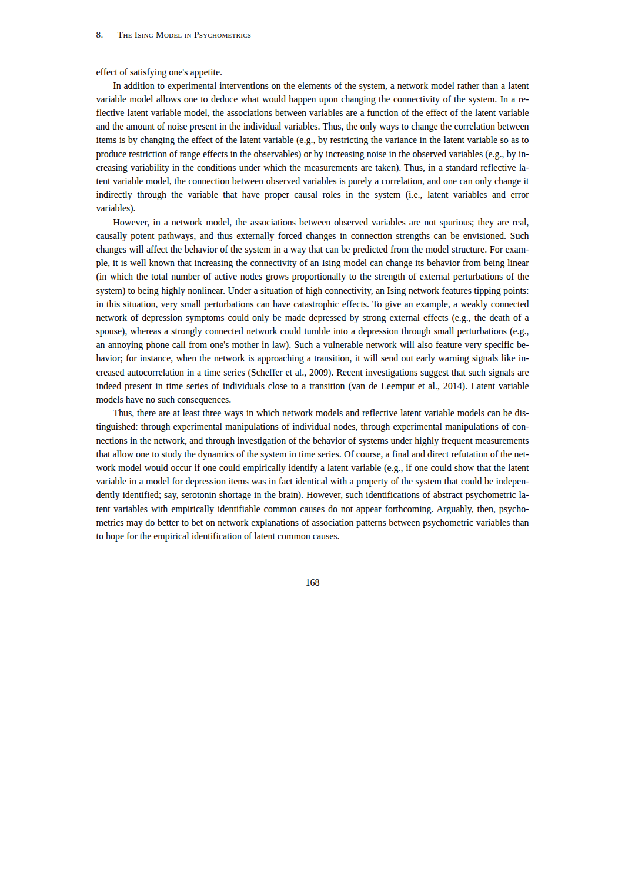8. The Ising Model in Psychometrics
effect of satisfying one's appetite.
In addition to experimental interventions on the elements of the system, a network model rather than a latent variable model allows one to deduce what would happen upon changing the connectivity of the system. In a reflective latent variable model, the associations between variables are a function of the effect of the latent variable and the amount of noise present in the individual variables. Thus, the only ways to change the correlation between items is by changing the effect of the latent variable (e.g., by restricting the variance in the latent variable so as to produce restriction of range effects in the observables) or by increasing noise in the observed variables (e.g., by increasing variability in the conditions under which the measurements are taken). Thus, in a standard reflective latent variable model, the connection between observed variables is purely a correlation, and one can only change it indirectly through the variable that have proper causal roles in the system (i.e., latent variables and error variables).
However, in a network model, the associations between observed variables are not spurious; they are real, causally potent pathways, and thus externally forced changes in connection strengths can be envisioned. Such changes will affect the behavior of the system in a way that can be predicted from the model structure. For example, it is well known that increasing the connectivity of an Ising model can change its behavior from being linear (in which the total number of active nodes grows proportionally to the strength of external perturbations of the system) to being highly nonlinear. Under a situation of high connectivity, an Ising network features tipping points: in this situation, very small perturbations can have catastrophic effects. To give an example, a weakly connected network of depression symptoms could only be made depressed by strong external effects (e.g., the death of a spouse), whereas a strongly connected network could tumble into a depression through small perturbations (e.g., an annoying phone call from one's mother in law). Such a vulnerable network will also feature very specific behavior; for instance, when the network is approaching a transition, it will send out early warning signals like increased autocorrelation in a time series (Scheffer et al., 2009). Recent investigations suggest that such signals are indeed present in time series of individuals close to a transition (van de Leemput et al., 2014). Latent variable models have no such consequences.
Thus, there are at least three ways in which network models and reflective latent variable models can be distinguished: through experimental manipulations of individual nodes, through experimental manipulations of connections in the network, and through investigation of the behavior of systems under highly frequent measurements that allow one to study the dynamics of the system in time series. Of course, a final and direct refutation of the network model would occur if one could empirically identify a latent variable (e.g., if one could show that the latent variable in a model for depression items was in fact identical with a property of the system that could be independently identified; say, serotonin shortage in the brain). However, such identifications of abstract psychometric latent variables with empirically identifiable common causes do not appear forthcoming. Arguably, then, psychometrics may do better to bet on network explanations of association patterns between psychometric variables than to hope for the empirical identification of latent common causes.
168